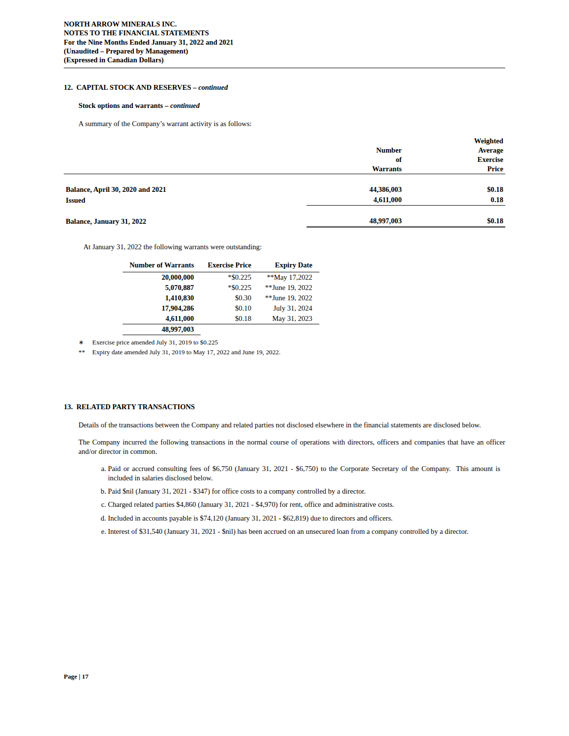NORTH ARROW MINERALS INC.
NOTES TO THE FINANCIAL STATEMENTS
For the Nine Months Ended January 31, 2022 and 2021
(Unaudited – Prepared by Management)
(Expressed in Canadian Dollars)
12. CAPITAL STOCK AND RESERVES – continued
Stock options and warrants – continued
A summary of the Company’s warrant activity is as follows:
| | | Weighted |
| --- | --- | --- |
| | Number | Average |
| | of | Exercise |
| | Warrants | Price |
| Balance, April 30, 2020 and 2021 | 44,386,003 | $0.18 |
| Issued | 4,611,000 | 0.18 |
| Balance, January 31, 2022 | 48,997,003 | $0.18 |
At January 31, 2022 the following warrants were outstanding:
| Number of Warrants | Exercise Price | Expiry Date |
| --- | --- | --- |
| 20,000,000 | *$0.225 | **May 17,2022 |
| 5,070,887 | *$0.225 | **June 19, 2022 |
| 1,410,830 | $0.30 | **June 19, 2022 |
| 17,904,286 | $0.10 | July 31, 2024 |
| 4,611,000 | $0.18 | May 31, 2023 |
| 48,997,003 | | |
∗Exercise price amended July 31, 2019 to $0.225
**Expiry date amended July 31, 2019 to May 17, 2022 and June 19, 2022.
13. RELATED PARTY TRANSACTIONS
Details of the transactions between the Company and related parties not disclosed elsewhere in the financial statements are disclosed below.
The Company incurred the following transactions in the normal course of operations with directors, officers and companies that have an officer and/or director in common.
Paid or accrued consulting fees of $6,750 (January 31, 2021 - $6,750) to the Corporate Secretary of the Company. This amount is included in salaries disclosed below.
Paid $nil (January 31, 2021 - $347) for office costs to a company controlled by a director.
Charged related parties $4,860 (January 31, 2021 - $4,970) for rent, office and administrative costs.
Included in accounts payable is $74,120 (January 31, 2021 - $62,819) due to directors and officers.
Interest of $31,540 (January 31, 2021 - $nil) has been accrued on an unsecured loan from a company controlled by a director.
Page | 17